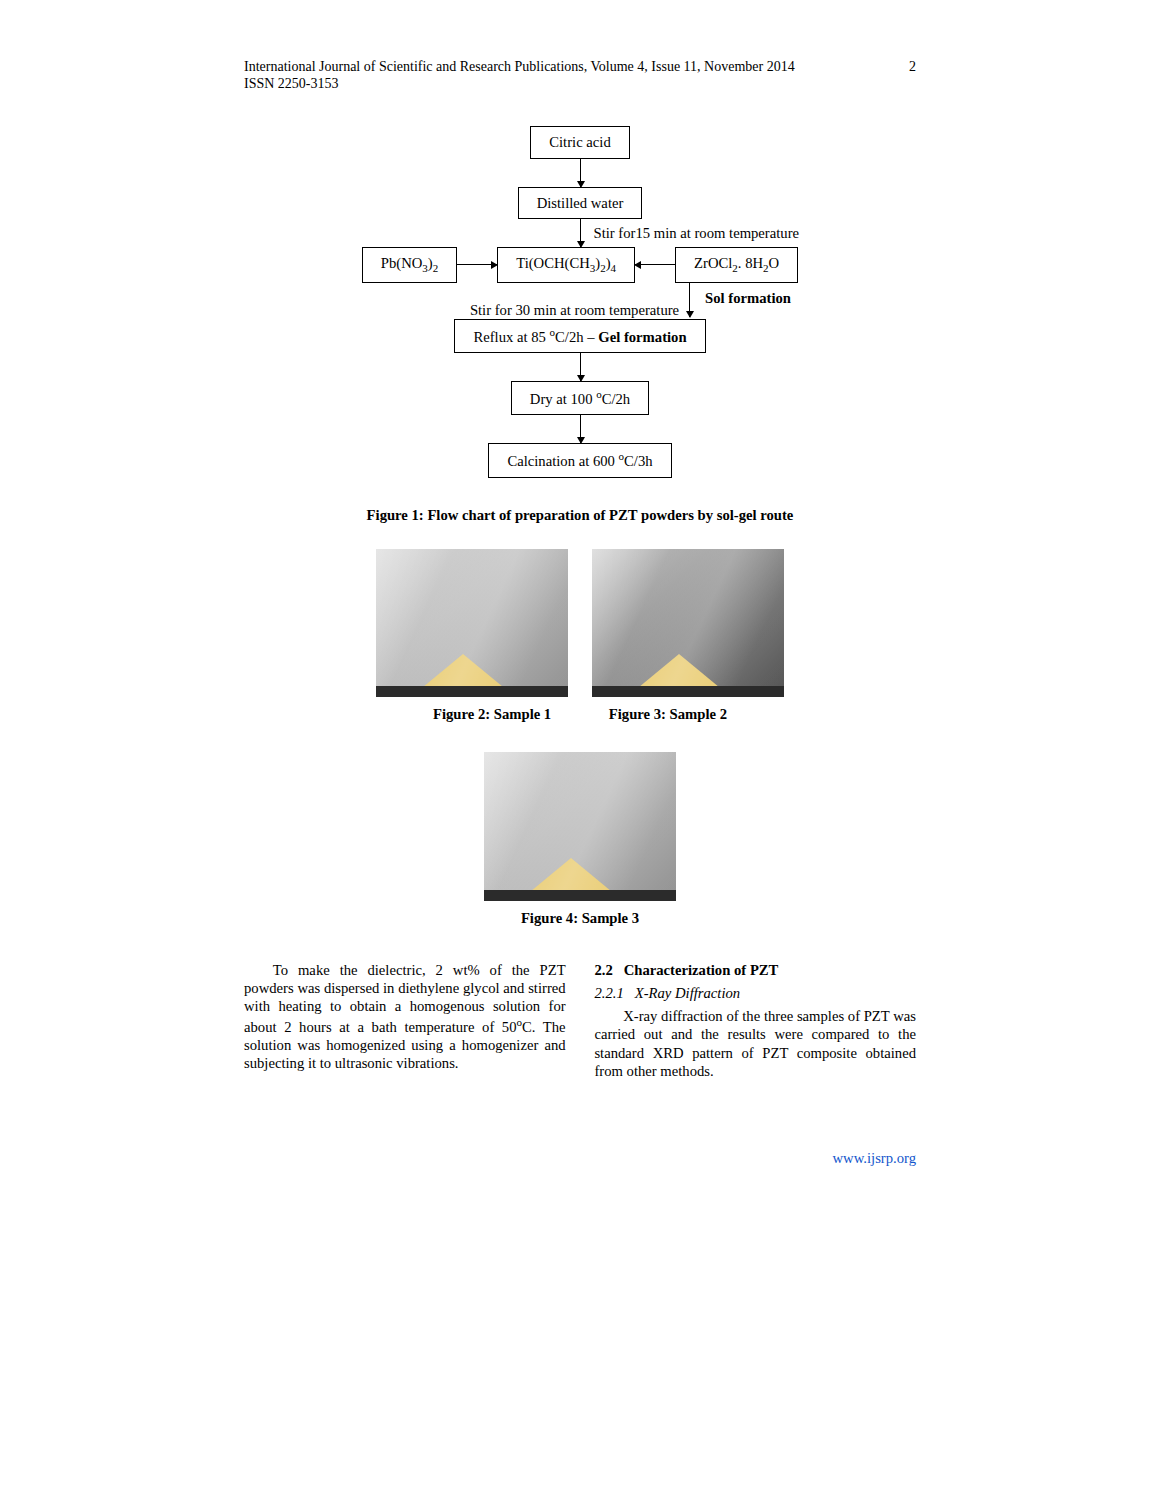International Journal of Scientific and Research Publications, Volume 4, Issue 11, November 2014
ISSN 2250-3153
2
Citric acid
Distilled water
Stir for15 min at room temperature
Pb(NO3)2
Ti(OCH(CH3)2)4
ZrOCl2. 8H2O
Stir for 30 min at room temperature
Sol formation
Reflux at 85 oC/2h – Gel formation
Dry at 100 oC/2h
Calcination at 600 oC/3h
Figure 1: Flow chart of preparation of PZT powders by sol-gel route
Figure 2: Sample 1
Figure 3: Sample 2
Figure 4: Sample 3
To make the dielectric, 2 wt% of the PZT powders was dispersed in diethylene glycol and stirred with heating to obtain a homogenous solution for about 2 hours at a bath temperature of 50oC. The solution was homogenized using a homogenizer and subjecting it to ultrasonic vibrations.
2.2 Characterization of PZT
2.2.1 X-Ray Diffraction
X-ray diffraction of the three samples of PZT was carried out and the results were compared to the standard XRD pattern of PZT composite obtained from other methods.
www.ijsrp.org